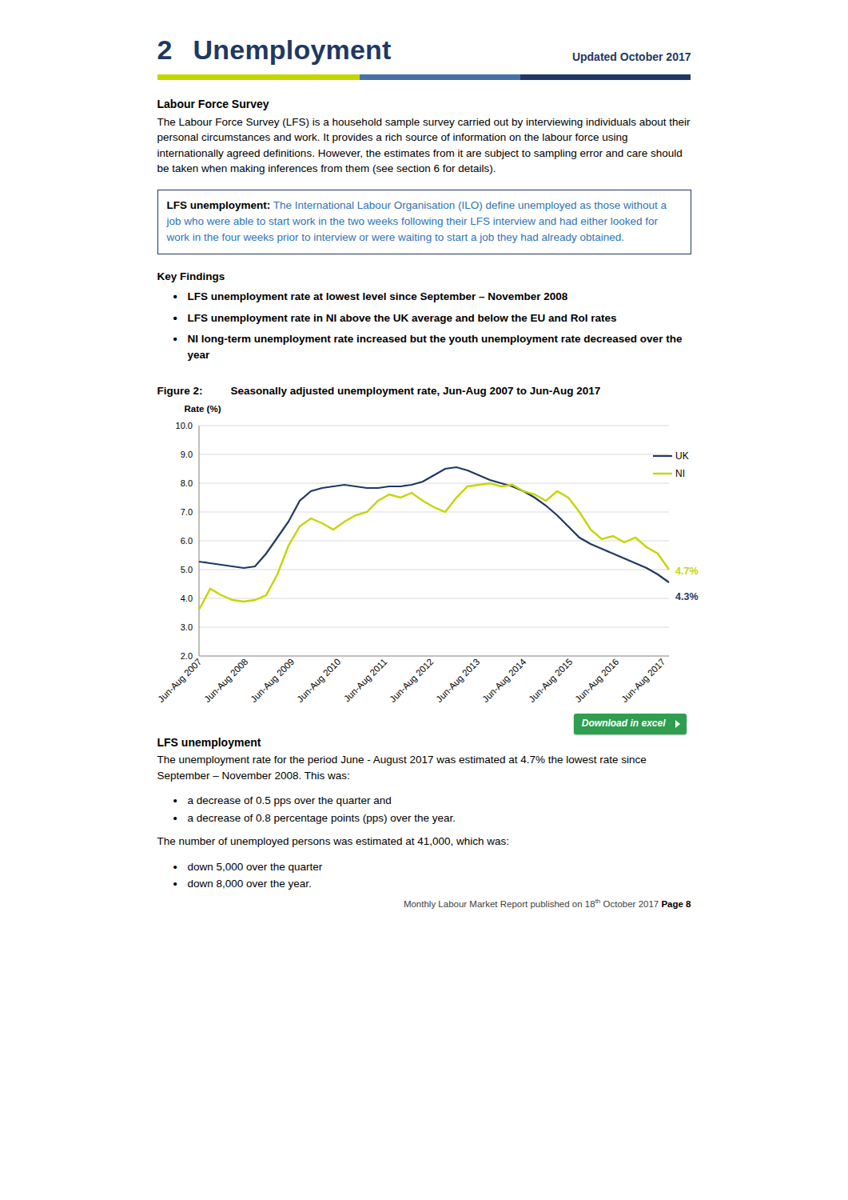2 Unemployment
Updated October 2017
Labour Force Survey
The Labour Force Survey (LFS) is a household sample survey carried out by interviewing individuals about their personal circumstances and work. It provides a rich source of information on the labour force using internationally agreed definitions. However, the estimates from it are subject to sampling error and care should be taken when making inferences from them (see section 6 for details).
LFS unemployment: The International Labour Organisation (ILO) define unemployed as those without a job who were able to start work in the two weeks following their LFS interview and had either looked for work in the four weeks prior to interview or were waiting to start a job they had already obtained.
Key Findings
LFS unemployment rate at lowest level since September – November 2008
LFS unemployment rate in NI above the UK average and below the EU and RoI rates
NI long-term unemployment rate increased but the youth unemployment rate decreased over the year
Figure 2: Seasonally adjusted unemployment rate, Jun-Aug 2007 to Jun-Aug 2017
Rate (%)
10.0 9.0 8.0 7.0 6.0 5.0 4.0 3.0 2.0 UK NI 4.7% 4.3% Jun-Aug 2007 Jun-Aug 2008 Jun-Aug 2009 Jun-Aug 2010 Jun-Aug 2011 Jun-Aug 2012 Jun-Aug 2013 Jun-Aug 2014 Jun-Aug 2015 Jun-Aug 2016 Jun-Aug 2017
Download in excel
LFS unemployment
The unemployment rate for the period June - August 2017 was estimated at 4.7% the lowest rate since September – November 2008. This was:
a decrease of 0.5 pps over the quarter and
a decrease of 0.8 percentage points (pps) over the year.
The number of unemployed persons was estimated at 41,000, which was:
down 5,000 over the quarter
down 8,000 over the year.
Monthly Labour Market Report published on 18th October 2017 Page 8